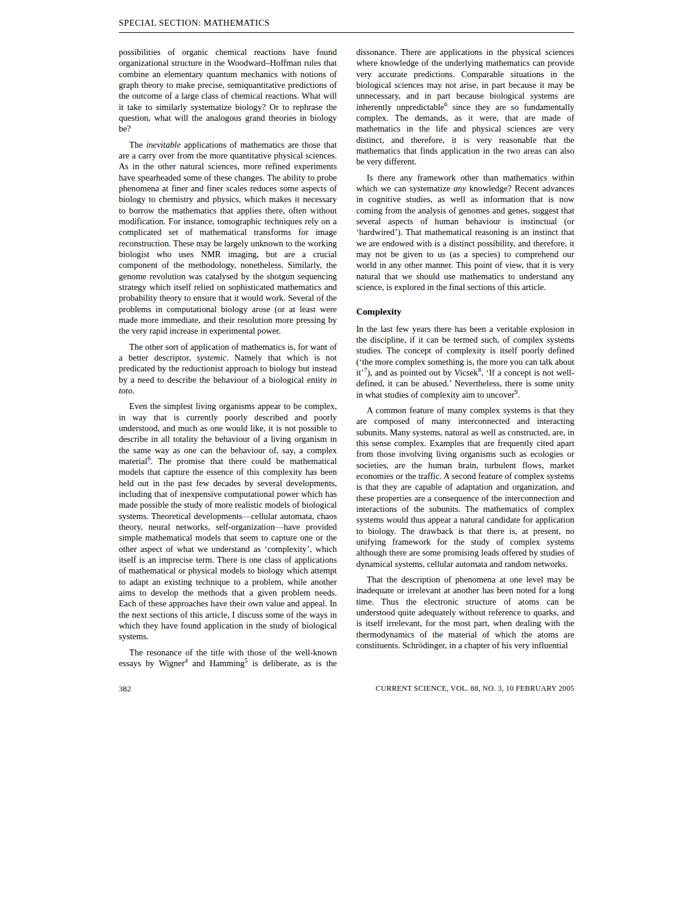SPECIAL SECTION: MATHEMATICS
possibilities of organic chemical reactions have found organizational structure in the Woodward–Hoffman rules that combine an elementary quantum mechanics with notions of graph theory to make precise, semiquantitative predictions of the outcome of a large class of chemical reactions. What will it take to similarly systematize biology? Or to rephrase the question, what will the analogous grand theories in biology be?
The inevitable applications of mathematics are those that are a carry over from the more quantitative physical sciences. As in the other natural sciences, more refined experiments have spearheaded some of these changes. The ability to probe phenomena at finer and finer scales reduces some aspects of biology to chemistry and physics, which makes it necessary to borrow the mathematics that applies there, often without modification. For instance, tomographic techniques rely on a complicated set of mathematical transforms for image reconstruction. These may be largely unknown to the working biologist who uses NMR imaging, but are a crucial component of the methodology, nonetheless. Similarly, the genome revolution was catalysed by the shotgun sequencing strategy which itself relied on sophisticated mathematics and probability theory to ensure that it would work. Several of the problems in computational biology arose (or at least were made more immediate, and their resolution more pressing by the very rapid increase in experimental power.
The other sort of application of mathematics is, for want of a better descriptor, systemic. Namely that which is not predicated by the reductionist approach to biology but instead by a need to describe the behaviour of a biological entity in toto.
Even the simplest living organisms appear to be complex, in way that is currently poorly described and poorly understood, and much as one would like, it is not possible to describe in all totality the behaviour of a living organism in the same way as one can the behaviour of, say, a complex material6. The promise that there could be mathematical models that capture the essence of this complexity has been held out in the past few decades by several developments, including that of inexpensive computational power which has made possible the study of more realistic models of biological systems. Theoretical developments—cellular automata, chaos theory, neural networks, self-organization—have provided simple mathematical models that seem to capture one or the other aspect of what we understand as ‘complexity’, which itself is an imprecise term. There is one class of applications of mathematical or physical models to biology which attempt to adapt an existing technique to a problem, while another aims to develop the methods that a given problem needs. Each of these approaches have their own value and appeal. In the next sections of this article, I discuss some of the ways in which they have found application in the study of biological systems.
The resonance of the title with those of the well-known essays by Wigner4 and Hamming5 is deliberate, as is the dissonance. There are applications in the physical sciences where knowledge of the underlying mathematics can provide very accurate predictions. Comparable situations in the biological sciences may not arise, in part because it may be unnecessary, and in part because biological systems are inherently unpredictable6 since they are so fundamentally complex. The demands, as it were, that are made of mathematics in the life and physical sciences are very distinct, and therefore, it is very reasonable that the mathematics that finds application in the two areas can also be very different.
Is there any framework other than mathematics within which we can systematize any knowledge? Recent advances in cognitive studies, as well as information that is now coming from the analysis of genomes and genes, suggest that several aspects of human behaviour is instinctual (or ‘hardwired’). That mathematical reasoning is an instinct that we are endowed with is a distinct possibility, and therefore, it may not be given to us (as a species) to comprehend our world in any other manner. This point of view, that it is very natural that we should use mathematics to understand any science, is explored in the final sections of this article.
Complexity
In the last few years there has been a veritable explosion in the discipline, if it can be termed such, of complex systems studies. The concept of complexity is itself poorly defined (‘the more complex something is, the more you can talk about it’7), and as pointed out by Vicsek8, ‘If a concept is not well-defined, it can be abused.’ Nevertheless, there is some unity in what studies of complexity aim to uncover9.
A common feature of many complex systems is that they are composed of many interconnected and interacting subunits. Many systems, natural as well as constructed, are, in this sense complex. Examples that are frequently cited apart from those involving living organisms such as ecologies or societies, are the human brain, turbulent flows, market economies or the traffic. A second feature of complex systems is that they are capable of adaptation and organization, and these properties are a consequence of the interconnection and interactions of the subunits. The mathematics of complex systems would thus appear a natural candidate for application to biology. The drawback is that there is, at present, no unifying framework for the study of complex systems although there are some promising leads offered by studies of dynamical systems, cellular automata and random networks.
That the description of phenomena at one level may be inadequate or irrelevant at another has been noted for a long time. Thus the electronic structure of atoms can be understood quite adequately without reference to quarks, and is itself irrelevant, for the most part, when dealing with the thermodynamics of the material of which the atoms are constituents. Schrödinger, in a chapter of his very influential
382 CURRENT SCIENCE, VOL. 88, NO. 3, 10 FEBRUARY 2005